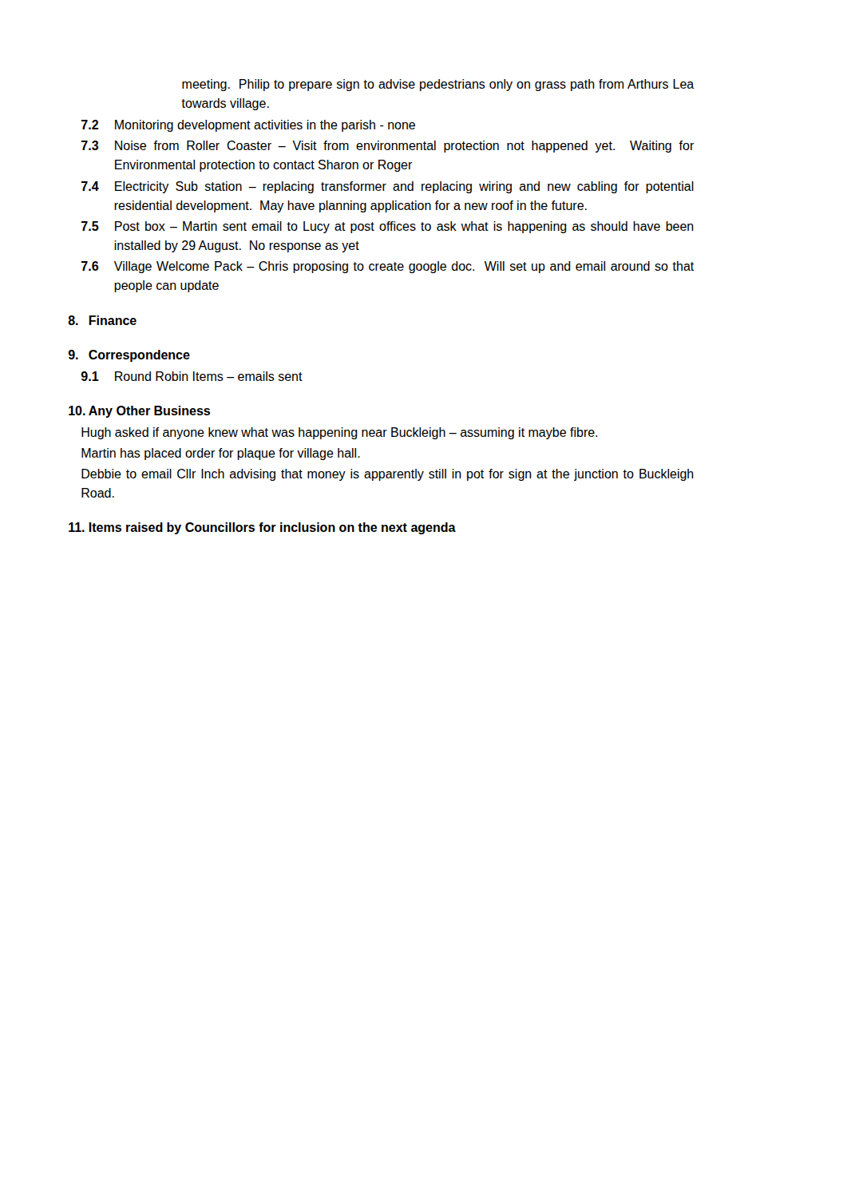meeting. Philip to prepare sign to advise pedestrians only on grass path from Arthurs Lea towards village.
7.2 Monitoring development activities in the parish - none
7.3 Noise from Roller Coaster – Visit from environmental protection not happened yet. Waiting for Environmental protection to contact Sharon or Roger
7.4 Electricity Sub station – replacing transformer and replacing wiring and new cabling for potential residential development. May have planning application for a new roof in the future.
7.5 Post box – Martin sent email to Lucy at post offices to ask what is happening as should have been installed by 29 August. No response as yet
7.6 Village Welcome Pack – Chris proposing to create google doc. Will set up and email around so that people can update
8. Finance
9. Correspondence
9.1 Round Robin Items – emails sent
10. Any Other Business
Hugh asked if anyone knew what was happening near Buckleigh – assuming it maybe fibre.
Martin has placed order for plaque for village hall.
Debbie to email Cllr Inch advising that money is apparently still in pot for sign at the junction to Buckleigh Road.
11. Items raised by Councillors for inclusion on the next agenda